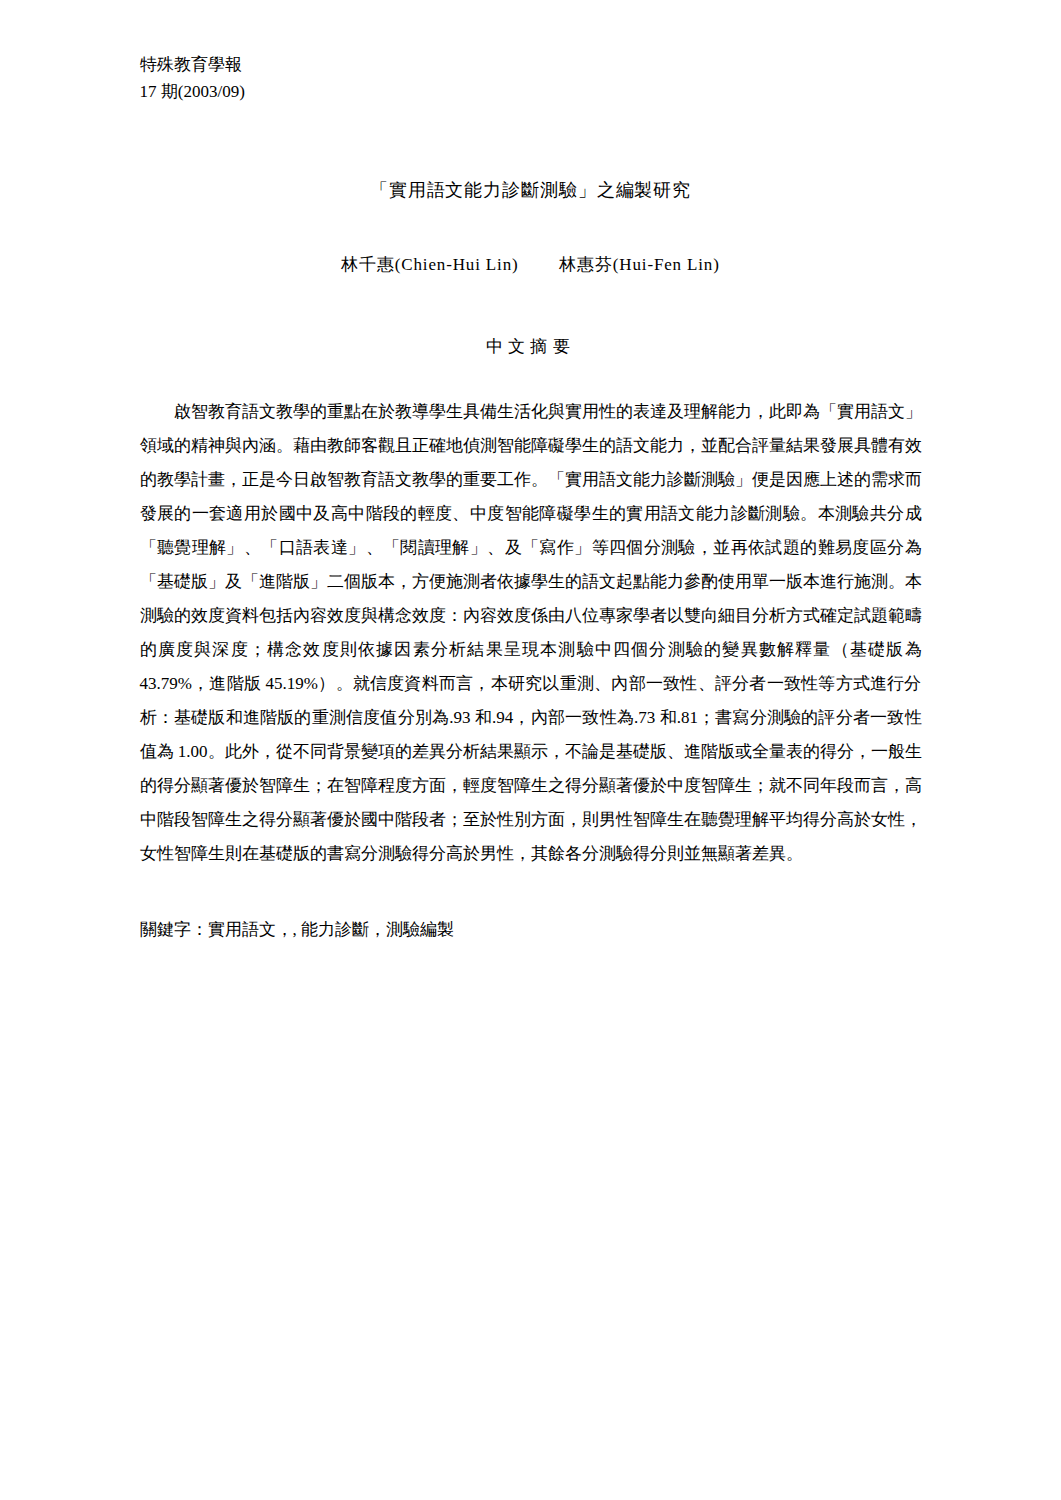特殊教育學報
17 期(2003/09)
「實用語文能力診斷測驗」之編製研究
林千惠(Chien-Hui Lin) 林惠芬(Hui-Fen Lin)
中文摘要
啟智教育語文教學的重點在於教導學生具備生活化與實用性的表達及理解能力，此即為「實用語文」領域的精神與內涵。藉由教師客觀且正確地偵測智能障礙學生的語文能力，並配合評量結果發展具體有效的教學計畫，正是今日啟智教育語文教學的重要工作。「實用語文能力診斷測驗」便是因應上述的需求而發展的一套適用於國中及高中階段的輕度、中度智能障礙學生的實用語文能力診斷測驗。本測驗共分成「聽覺理解」、「口語表達」、「閱讀理解」、及「寫作」等四個分測驗，並再依試題的難易度區分為「基礎版」及「進階版」二個版本，方便施測者依據學生的語文起點能力參酌使用單一版本進行施測。本測驗的效度資料包括內容效度與構念效度：內容效度係由八位專家學者以雙向細目分析方式確定試題範疇的廣度與深度；構念效度則依據因素分析結果呈現本測驗中四個分測驗的變異數解釋量（基礎版為 43.79%，進階版 45.19%）。就信度資料而言，本研究以重測、內部一致性、評分者一致性等方式進行分析：基礎版和進階版的重測信度值分別為.93 和.94，內部一致性為.73 和.81；書寫分測驗的評分者一致性值為 1.00。此外，從不同背景變項的差異分析結果顯示，不論是基礎版、進階版或全量表的得分，一般生的得分顯著優於智障生；在智障程度方面，輕度智障生之得分顯著優於中度智障生；就不同年段而言，高中階段智障生之得分顯著優於國中階段者；至於性別方面，則男性智障生在聽覺理解平均得分高於女性，女性智障生則在基礎版的書寫分測驗得分高於男性，其餘各分測驗得分則並無顯著差異。
關鍵字：實用語文，, 能力診斷，測驗編製